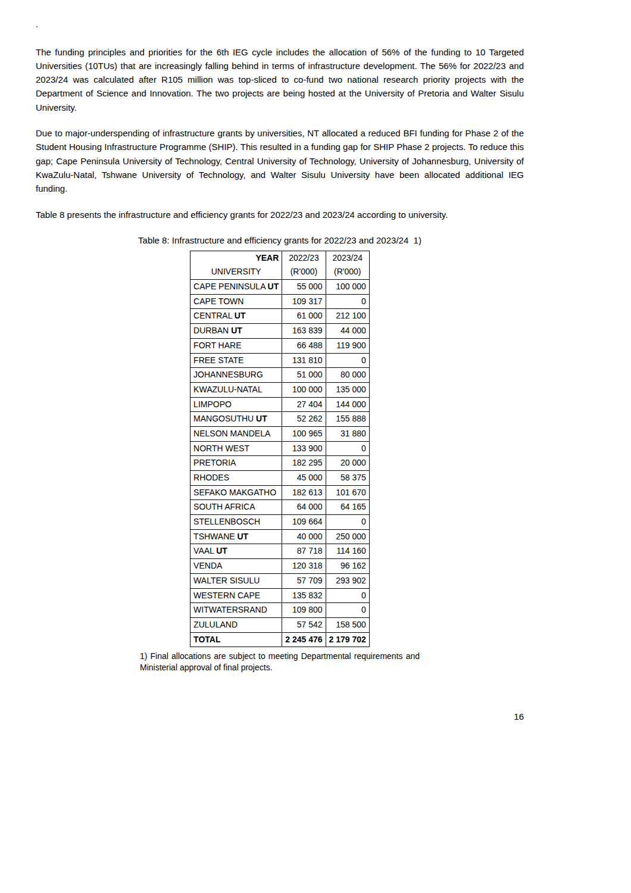`
The funding principles and priorities for the 6th IEG cycle includes the allocation of 56% of the funding to 10 Targeted Universities (10TUs) that are increasingly falling behind in terms of infrastructure development. The 56% for 2022/23 and 2023/24 was calculated after R105 million was top-sliced to co-fund two national research priority projects with the Department of Science and Innovation. The two projects are being hosted at the University of Pretoria and Walter Sisulu University.
Due to major-underspending of infrastructure grants by universities, NT allocated a reduced BFI funding for Phase 2 of the Student Housing Infrastructure Programme (SHIP). This resulted in a funding gap for SHIP Phase 2 projects. To reduce this gap; Cape Peninsula University of Technology, Central University of Technology, University of Johannesburg, University of KwaZulu-Natal, Tshwane University of Technology, and Walter Sisulu University have been allocated additional IEG funding.
Table 8 presents the infrastructure and efficiency grants for 2022/23 and 2023/24 according to university.
Table 8: Infrastructure and efficiency grants for 2022/23 and 2023/24 1)
| YEAR | 2022/23 | 2023/24 |
| --- | --- | --- |
| UNIVERSITY | (R'000) | (R'000) |
| CAPE PENINSULA UT | 55 000 | 100 000 |
| CAPE TOWN | 109 317 | 0 |
| CENTRAL UT | 61 000 | 212 100 |
| DURBAN UT | 163 839 | 44 000 |
| FORT HARE | 66 488 | 119 900 |
| FREE STATE | 131 810 | 0 |
| JOHANNESBURG | 51 000 | 80 000 |
| KWAZULU-NATAL | 100 000 | 135 000 |
| LIMPOPO | 27 404 | 144 000 |
| MANGOSUTHU UT | 52 262 | 155 888 |
| NELSON MANDELA | 100 965 | 31 880 |
| NORTH WEST | 133 900 | 0 |
| PRETORIA | 182 295 | 20 000 |
| RHODES | 45 000 | 58 375 |
| SEFAKO MAKGATHO | 182 613 | 101 670 |
| SOUTH AFRICA | 64 000 | 64 165 |
| STELLENBOSCH | 109 664 | 0 |
| TSHWANE UT | 40 000 | 250 000 |
| VAAL UT | 87 718 | 114 160 |
| VENDA | 120 318 | 96 162 |
| WALTER SISULU | 57 709 | 293 902 |
| WESTERN CAPE | 135 832 | 0 |
| WITWATERSRAND | 109 800 | 0 |
| ZULULAND | 57 542 | 158 500 |
| TOTAL | 2 245 476 | 2 179 702 |
1) Final allocations are subject to meeting Departmental requirements and Ministerial approval of final projects.
16